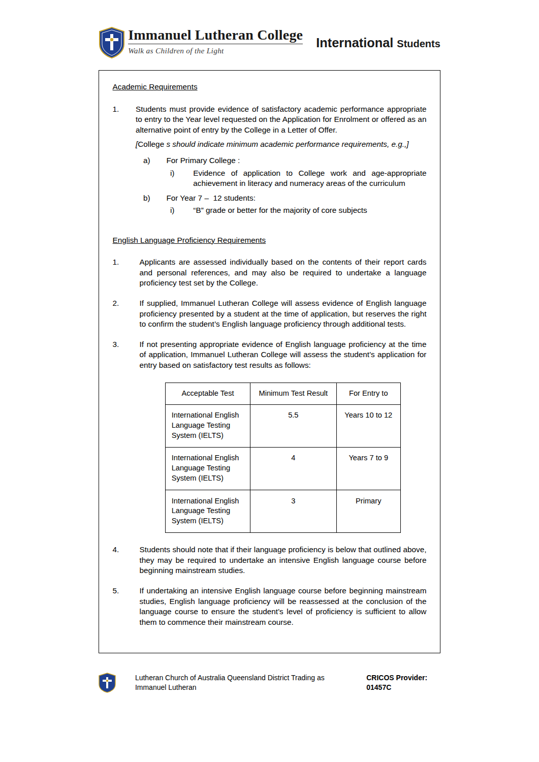Immanuel Lutheran College
Walk as Children of the Light
International Students
Academic Requirements
Students must provide evidence of satisfactory academic performance appropriate to entry to the Year level requested on the Application for Enrolment or offered as an alternative point of entry by the College in a Letter of Offer.
[College s should indicate minimum academic performance requirements, e.g.,]
For Primary College :
Evidence of application to College work and age-appropriate achievement in literacy and numeracy areas of the curriculum
For Year 7 – 12 students:
“B” grade or better for the majority of core subjects
English Language Proficiency Requirements
Applicants are assessed individually based on the contents of their report cards and personal references, and may also be required to undertake a language proficiency test set by the College.
If supplied, Immanuel Lutheran College will assess evidence of English language proficiency presented by a student at the time of application, but reserves the right to confirm the student’s English language proficiency through additional tests.
If not presenting appropriate evidence of English language proficiency at the time of application, Immanuel Lutheran College will assess the student’s application for entry based on satisfactory test results as follows:
| Acceptable Test | Minimum Test Result | For Entry to |
| --- | --- | --- |
| International English Language Testing System (IELTS) | 5.5 | Years 10 to 12 |
| International English Language Testing System (IELTS) | 4 | Years 7 to 9 |
| International English Language Testing System (IELTS) | 3 | Primary |
Students should note that if their language proficiency is below that outlined above, they may be required to undertake an intensive English language course before beginning mainstream studies.
If undertaking an intensive English language course before beginning mainstream studies, English language proficiency will be reassessed at the conclusion of the language course to ensure the student’s level of proficiency is sufficient to allow them to commence their mainstream course.
Lutheran Church of Australia Queensland District Trading as Immanuel Lutheran CRICOS Provider: 01457C